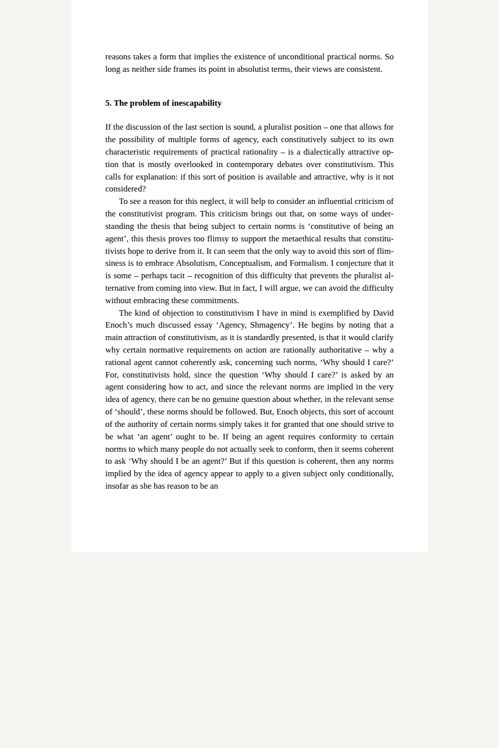reasons takes a form that implies the existence of unconditional practical norms. So long as neither side frames its point in absolutist terms, their views are consistent.
5. The problem of inescapability
If the discussion of the last section is sound, a pluralist position – one that allows for the possibility of multiple forms of agency, each constitutively subject to its own characteristic requirements of practical rationality – is a dialectically attractive option that is mostly overlooked in contemporary debates over constitutivism. This calls for explanation: if this sort of position is available and attractive, why is it not considered?
To see a reason for this neglect, it will help to consider an influential criticism of the constitutivist program. This criticism brings out that, on some ways of understanding the thesis that being subject to certain norms is ‘constitutive of being an agent’, this thesis proves too flimsy to support the metaethical results that constitutivists hope to derive from it. It can seem that the only way to avoid this sort of flimsiness is to embrace Absolutism, Conceptualism, and Formalism. I conjecture that it is some – perhaps tacit – recognition of this difficulty that prevents the pluralist alternative from coming into view. But in fact, I will argue, we can avoid the difficulty without embracing these commitments.
The kind of objection to constitutivism I have in mind is exemplified by David Enoch’s much discussed essay ‘Agency, Shmagency’. He begins by noting that a main attraction of constitutivism, as it is standardly presented, is that it would clarify why certain normative requirements on action are rationally authoritative – why a rational agent cannot coherently ask, concerning such norms, ‘Why should I care?’ For, constitutivists hold, since the question ‘Why should I care?’ is asked by an agent considering how to act, and since the relevant norms are implied in the very idea of agency, there can be no genuine question about whether, in the relevant sense of ‘should’, these norms should be followed. But, Enoch objects, this sort of account of the authority of certain norms simply takes it for granted that one should strive to be what ‘an agent’ ought to be. If being an agent requires conformity to certain norms to which many people do not actually seek to conform, then it seems coherent to ask ‘Why should I be an agent?’ But if this question is coherent, then any norms implied by the idea of agency appear to apply to a given subject only conditionally, insofar as she has reason to be an